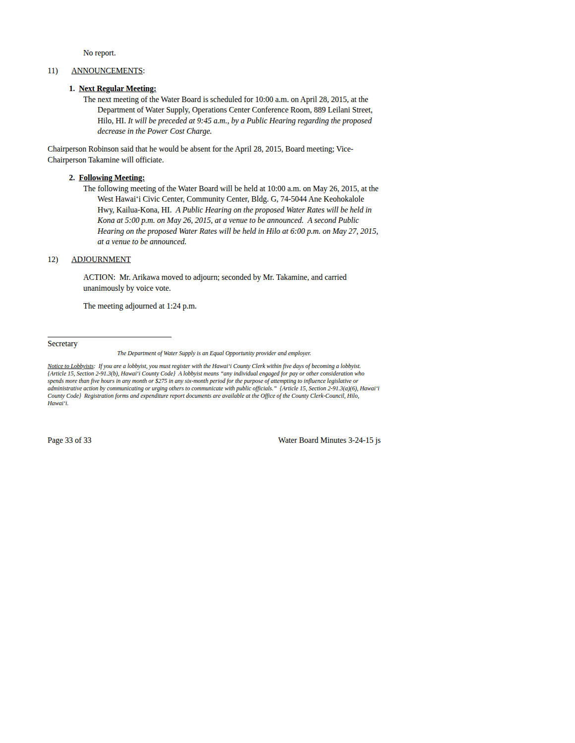No report.
11) ANNOUNCEMENTS:
1. Next Regular Meeting:
The next meeting of the Water Board is scheduled for 10:00 a.m. on April 28, 2015, at the Department of Water Supply, Operations Center Conference Room, 889 Leilani Street, Hilo, HI. It will be preceded at 9:45 a.m., by a Public Hearing regarding the proposed decrease in the Power Cost Charge.
Chairperson Robinson said that he would be absent for the April 28, 2015, Board meeting; Vice-Chairperson Takamine will officiate.
2. Following Meeting:
The following meeting of the Water Board will be held at 10:00 a.m. on May 26, 2015, at the West Hawaiʻi Civic Center, Community Center, Bldg. G, 74-5044 Ane Keohokalole Hwy, Kailua-Kona, HI. A Public Hearing on the proposed Water Rates will be held in Kona at 5:00 p.m. on May 26, 2015, at a venue to be announced. A second Public Hearing on the proposed Water Rates will be held in Hilo at 6:00 p.m. on May 27, 2015, at a venue to be announced.
12) ADJOURNMENT
ACTION: Mr. Arikawa moved to adjourn; seconded by Mr. Takamine, and carried unanimously by voice vote.
The meeting adjourned at 1:24 p.m.
Secretary
The Department of Water Supply is an Equal Opportunity provider and employer.
Notice to Lobbyists: If you are a lobbyist, you must register with the Hawaiʻi County Clerk within five days of becoming a lobbyist. {Article 15, Section 2-91.3(b), Hawaiʻi County Code} A lobbyist means “any individual engaged for pay or other consideration who spends more than five hours in any month or $275 in any six-month period for the purpose of attempting to influence legislative or administrative action by communicating or urging others to communicate with public officials.” {Article 15, Section 2-91.3(a)(6), Hawaiʻi County Code} Registration forms and expenditure report documents are available at the Office of the County Clerk-Council, Hilo, Hawaiʻi.
Page 33 of 33 Water Board Minutes 3-24-15 js